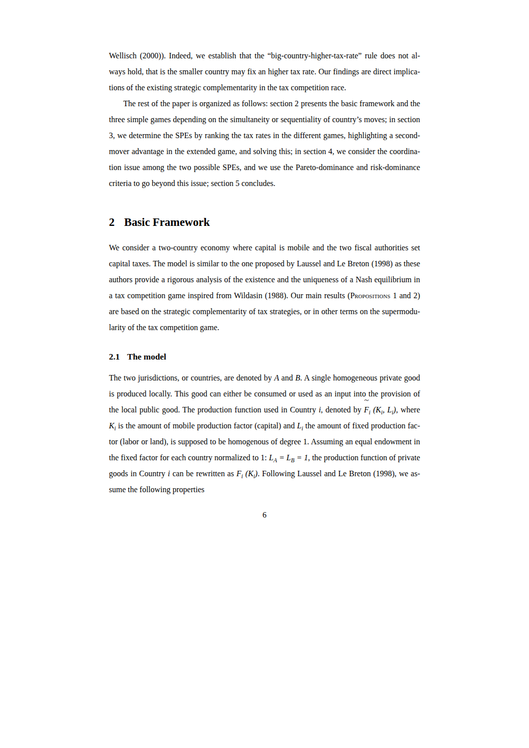Wellisch (2000)). Indeed, we establish that the “big-country-higher-tax-rate” rule does not always hold, that is the smaller country may fix an higher tax rate. Our findings are direct implications of the existing strategic complementarity in the tax competition race.
The rest of the paper is organized as follows: section 2 presents the basic framework and the three simple games depending on the simultaneity or sequentiality of country’s moves; in section 3, we determine the SPEs by ranking the tax rates in the different games, highlighting a second-mover advantage in the extended game, and solving this; in section 4, we consider the coordination issue among the two possible SPEs, and we use the Pareto-dominance and risk-dominance criteria to go beyond this issue; section 5 concludes.
2 Basic Framework
We consider a two-country economy where capital is mobile and the two fiscal authorities set capital taxes. The model is similar to the one proposed by Laussel and Le Breton (1998) as these authors provide a rigorous analysis of the existence and the uniqueness of a Nash equilibrium in a tax competition game inspired from Wildasin (1988). Our main results (Propositions 1 and 2) are based on the strategic complementarity of tax strategies, or in other terms on the supermodularity of the tax competition game.
2.1 The model
The two jurisdictions, or countries, are denoted by A and B. A single homogeneous private good is produced locally. This good can either be consumed or used as an input into the provision of the local public good. The production function used in Country i, denoted by Fi (Ki, Li), where Ki is the amount of mobile production factor (capital) and Li the amount of fixed production factor (labor or land), is supposed to be homogenous of degree 1. Assuming an equal endowment in the fixed factor for each country normalized to 1: LA = LB = 1, the production function of private goods in Country i can be rewritten as Fi (Ki). Following Laussel and Le Breton (1998), we assume the following properties
6